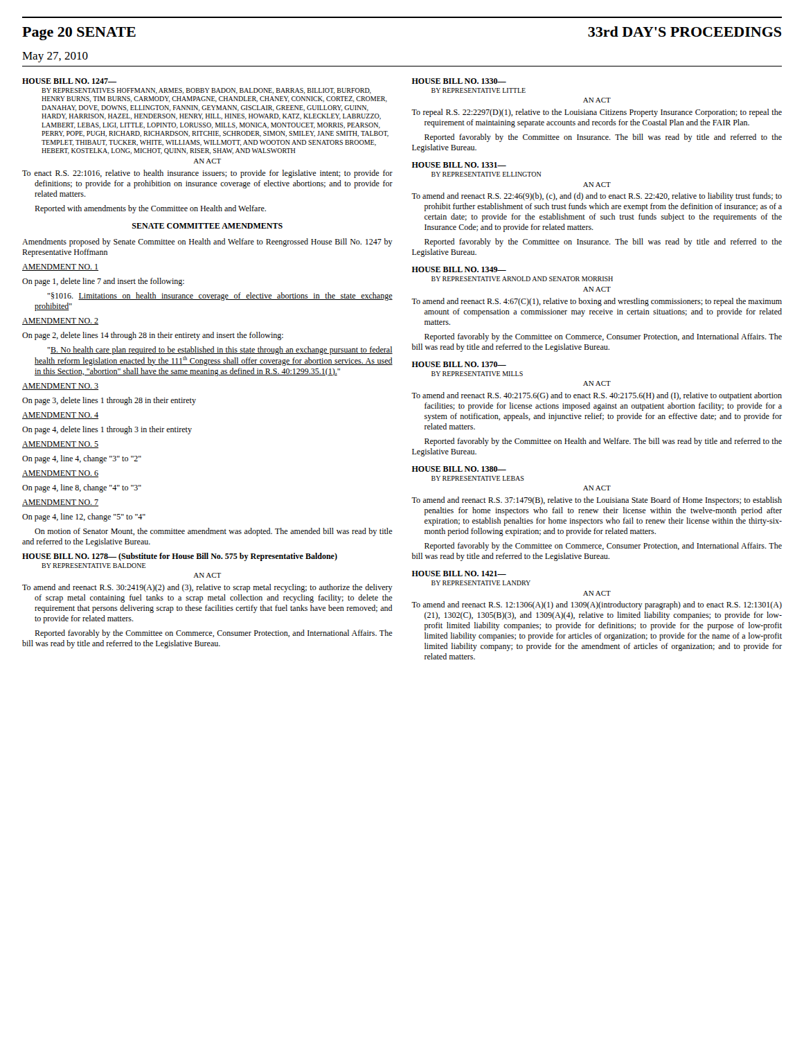Page 20 SENATE 33rd DAY'S PROCEEDINGS
May 27, 2010
HOUSE BILL NO. 1247—
BY REPRESENTATIVES HOFFMANN, ARMES, BOBBY BADON, BALDONE, BARRAS, BILLIOT, BURFORD, HENRY BURNS, TIM BURNS, CARMODY, CHAMPAGNE, CHANDLER, CHANEY, CONNICK, CORTEZ, CROMER, DANAHAY, DOVE, DOWNS, ELLINGTON, FANNIN, GEYMANN, GISCLAIR, GREENE, GUILLORY, GUINN, HARDY, HARRISON, HAZEL, HENDERSON, HENRY, HILL, HINES, HOWARD, KATZ, KLECKLEY, LABRUZZO, LAMBERT, LEBAS, LIGI, LITTLE, LOPINTO, LORUSSO, MILLS, MONICA, MONTOUCET, MORRIS, PEARSON, PERRY, POPE, PUGH, RICHARD, RICHARDSON, RITCHIE, SCHRODER, SIMON, SMILEY, JANE SMITH, TALBOT, TEMPLET, THIBAUT, TUCKER, WHITE, WILLIAMS, WILLMOTT, AND WOOTON AND SENATORS BROOME, HEBERT, KOSTELKA, LONG, MICHOT, QUINN, RISER, SHAW, AND WALSWORTH
AN ACT
To enact R.S. 22:1016, relative to health insurance issuers; to provide for legislative intent; to provide for definitions; to provide for a prohibition on insurance coverage of elective abortions; and to provide for related matters.
Reported with amendments by the Committee on Health and Welfare.
SENATE COMMITTEE AMENDMENTS
Amendments proposed by Senate Committee on Health and Welfare to Reengrossed House Bill No. 1247 by Representative Hoffmann
AMENDMENT NO. 1
On page 1, delete line 7 and insert the following:
"§1016. Limitations on health insurance coverage of elective abortions in the state exchange prohibited"
AMENDMENT NO. 2
On page 2, delete lines 14 through 28 in their entirety and insert the following:
"B. No health care plan required to be established in this state through an exchange pursuant to federal health reform legislation enacted by the 111th Congress shall offer coverage for abortion services. As used in this Section, "abortion" shall have the same meaning as defined in R.S. 40:1299.35.1(1)."
AMENDMENT NO. 3
On page 3, delete lines 1 through 28 in their entirety
AMENDMENT NO. 4
On page 4, delete lines 1 through 3 in their entirety
AMENDMENT NO. 5
On page 4, line 4, change "3" to "2"
AMENDMENT NO. 6
On page 4, line 8, change "4" to "3"
AMENDMENT NO. 7
On page 4, line 12, change "5" to "4"
On motion of Senator Mount, the committee amendment was adopted. The amended bill was read by title and referred to the Legislative Bureau.
HOUSE BILL NO. 1278— (Substitute for House Bill No. 575 by Representative Baldone)
BY REPRESENTATIVE BALDONE
AN ACT
To amend and reenact R.S. 30:2419(A)(2) and (3), relative to scrap metal recycling; to authorize the delivery of scrap metal containing fuel tanks to a scrap metal collection and recycling facility; to delete the requirement that persons delivering scrap to these facilities certify that fuel tanks have been removed; and to provide for related matters.
Reported favorably by the Committee on Commerce, Consumer Protection, and International Affairs. The bill was read by title and referred to the Legislative Bureau.
HOUSE BILL NO. 1330—
BY REPRESENTATIVE LITTLE
AN ACT
To repeal R.S. 22:2297(D)(1), relative to the Louisiana Citizens Property Insurance Corporation; to repeal the requirement of maintaining separate accounts and records for the Coastal Plan and the FAIR Plan.
Reported favorably by the Committee on Insurance. The bill was read by title and referred to the Legislative Bureau.
HOUSE BILL NO. 1331—
BY REPRESENTATIVE ELLINGTON
AN ACT
To amend and reenact R.S. 22:46(9)(b), (c), and (d) and to enact R.S. 22:420, relative to liability trust funds; to prohibit further establishment of such trust funds which are exempt from the definition of insurance; as of a certain date; to provide for the establishment of such trust funds subject to the requirements of the Insurance Code; and to provide for related matters.
Reported favorably by the Committee on Insurance. The bill was read by title and referred to the Legislative Bureau.
HOUSE BILL NO. 1349—
BY REPRESENTATIVE ARNOLD AND SENATOR MORRISH
AN ACT
To amend and reenact R.S. 4:67(C)(1), relative to boxing and wrestling commissioners; to repeal the maximum amount of compensation a commissioner may receive in certain situations; and to provide for related matters.
Reported favorably by the Committee on Commerce, Consumer Protection, and International Affairs. The bill was read by title and referred to the Legislative Bureau.
HOUSE BILL NO. 1370—
BY REPRESENTATIVE MILLS
AN ACT
To amend and reenact R.S. 40:2175.6(G) and to enact R.S. 40:2175.6(H) and (I), relative to outpatient abortion facilities; to provide for license actions imposed against an outpatient abortion facility; to provide for a system of notification, appeals, and injunctive relief; to provide for an effective date; and to provide for related matters.
Reported favorably by the Committee on Health and Welfare. The bill was read by title and referred to the Legislative Bureau.
HOUSE BILL NO. 1380—
BY REPRESENTATIVE LEBAS
AN ACT
To amend and reenact R.S. 37:1479(B), relative to the Louisiana State Board of Home Inspectors; to establish penalties for home inspectors who fail to renew their license within the twelve-month period after expiration; to establish penalties for home inspectors who fail to renew their license within the thirty-six-month period following expiration; and to provide for related matters.
Reported favorably by the Committee on Commerce, Consumer Protection, and International Affairs. The bill was read by title and referred to the Legislative Bureau.
HOUSE BILL NO. 1421—
BY REPRESENTATIVE LANDRY
AN ACT
To amend and reenact R.S. 12:1306(A)(1) and 1309(A)(introductory paragraph) and to enact R.S. 12:1301(A)(21), 1302(C), 1305(B)(3), and 1309(A)(4), relative to limited liability companies; to provide for low-profit limited liability companies; to provide for definitions; to provide for the purpose of low-profit limited liability companies; to provide for articles of organization; to provide for the name of a low-profit limited liability company; to provide for the amendment of articles of organization; and to provide for related matters.